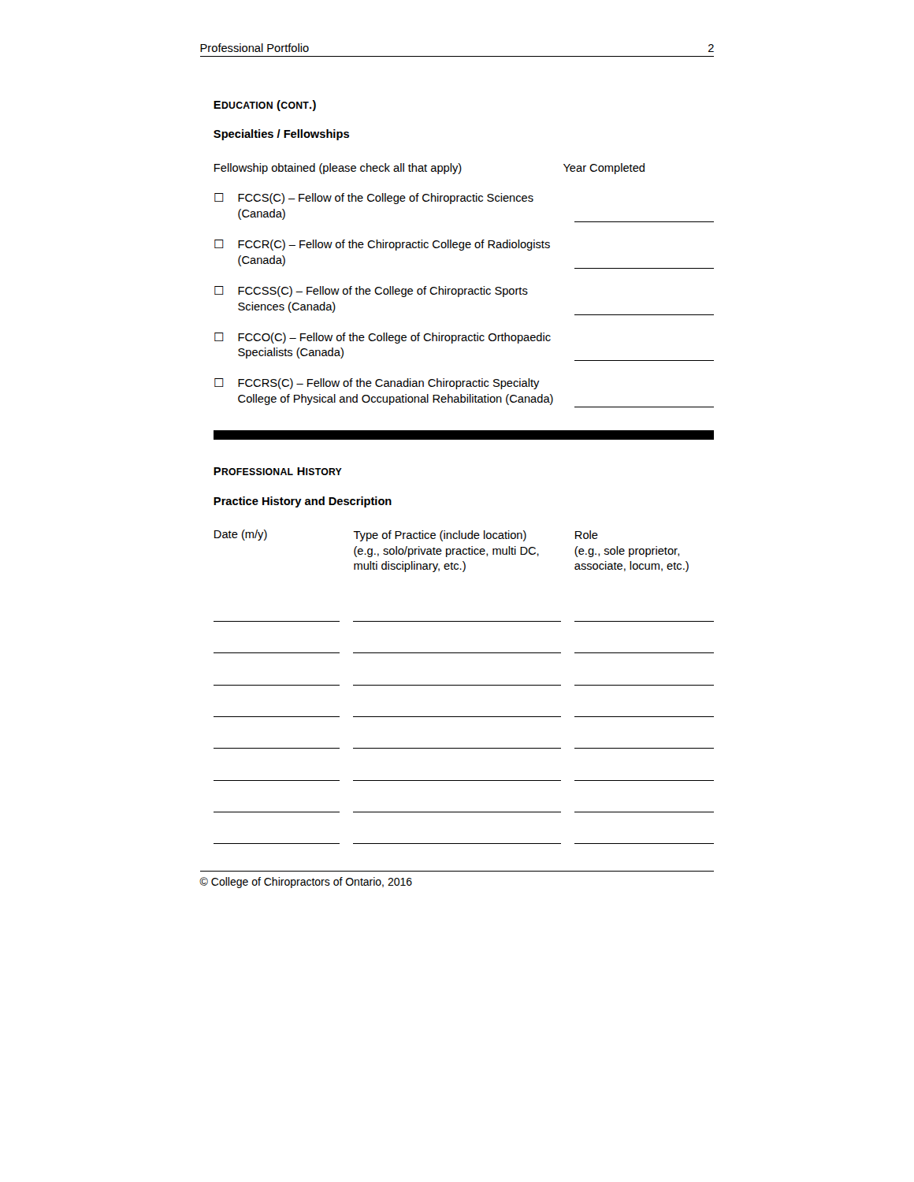Professional Portfolio
2
EDUCATION (CONT.)
Specialties / Fellowships
Fellowship obtained (please check all that apply)
Year Completed
☐ FCCS(C) – Fellow of the College of Chiropractic Sciences (Canada)
☐ FCCR(C) – Fellow of the Chiropractic College of Radiologists (Canada)
☐ FCCSS(C) – Fellow of the College of Chiropractic Sports Sciences (Canada)
☐ FCCO(C) – Fellow of the College of Chiropractic Orthopaedic Specialists (Canada)
☐ FCCRS(C) – Fellow of the Canadian Chiropractic Specialty College of Physical and Occupational Rehabilitation (Canada)
PROFESSIONAL HISTORY
Practice History and Description
Date (m/y)
Type of Practice (include location) (e.g., solo/private practice, multi DC, multi disciplinary, etc.)
Role (e.g., sole proprietor, associate, locum, etc.)
© College of Chiropractors of Ontario, 2016